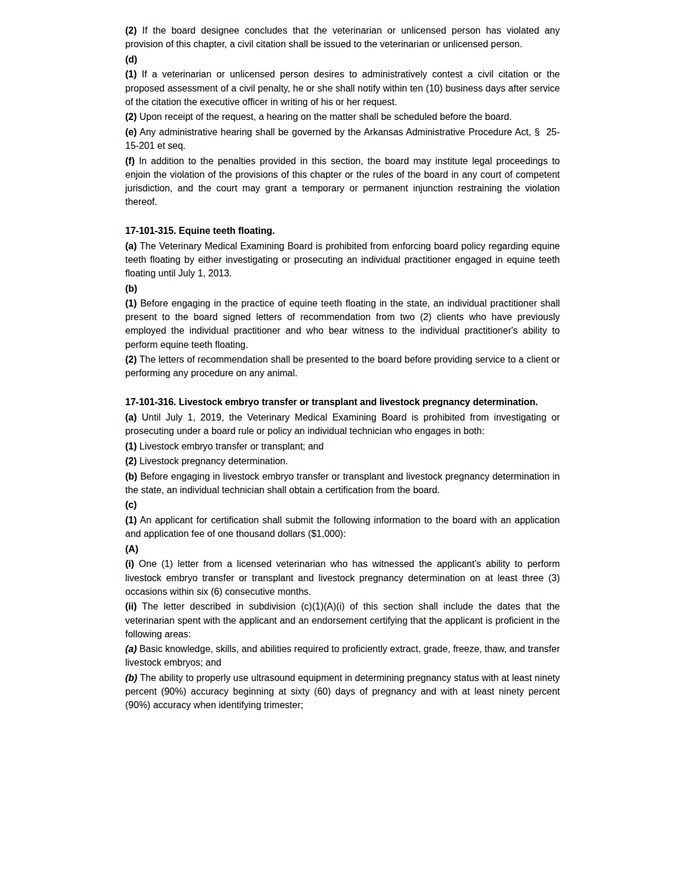(2) If the board designee concludes that the veterinarian or unlicensed person has violated any provision of this chapter, a civil citation shall be issued to the veterinarian or unlicensed person.
(d)
(1) If a veterinarian or unlicensed person desires to administratively contest a civil citation or the proposed assessment of a civil penalty, he or she shall notify within ten (10) business days after service of the citation the executive officer in writing of his or her request.
(2) Upon receipt of the request, a hearing on the matter shall be scheduled before the board.
(e) Any administrative hearing shall be governed by the Arkansas Administrative Procedure Act, § 25-15-201 et seq.
(f) In addition to the penalties provided in this section, the board may institute legal proceedings to enjoin the violation of the provisions of this chapter or the rules of the board in any court of competent jurisdiction, and the court may grant a temporary or permanent injunction restraining the violation thereof.
17-101-315. Equine teeth floating.
(a) The Veterinary Medical Examining Board is prohibited from enforcing board policy regarding equine teeth floating by either investigating or prosecuting an individual practitioner engaged in equine teeth floating until July 1, 2013.
(b)
(1) Before engaging in the practice of equine teeth floating in the state, an individual practitioner shall present to the board signed letters of recommendation from two (2) clients who have previously employed the individual practitioner and who bear witness to the individual practitioner's ability to perform equine teeth floating.
(2) The letters of recommendation shall be presented to the board before providing service to a client or performing any procedure on any animal.
17-101-316. Livestock embryo transfer or transplant and livestock pregnancy determination.
(a) Until July 1, 2019, the Veterinary Medical Examining Board is prohibited from investigating or prosecuting under a board rule or policy an individual technician who engages in both:
(1) Livestock embryo transfer or transplant; and
(2) Livestock pregnancy determination.
(b) Before engaging in livestock embryo transfer or transplant and livestock pregnancy determination in the state, an individual technician shall obtain a certification from the board.
(c)
(1) An applicant for certification shall submit the following information to the board with an application and application fee of one thousand dollars ($1,000):
(A)
(i) One (1) letter from a licensed veterinarian who has witnessed the applicant's ability to perform livestock embryo transfer or transplant and livestock pregnancy determination on at least three (3) occasions within six (6) consecutive months.
(ii) The letter described in subdivision (c)(1)(A)(i) of this section shall include the dates that the veterinarian spent with the applicant and an endorsement certifying that the applicant is proficient in the following areas:
(a) Basic knowledge, skills, and abilities required to proficiently extract, grade, freeze, thaw, and transfer livestock embryos; and
(b) The ability to properly use ultrasound equipment in determining pregnancy status with at least ninety percent (90%) accuracy beginning at sixty (60) days of pregnancy and with at least ninety percent (90%) accuracy when identifying trimester;